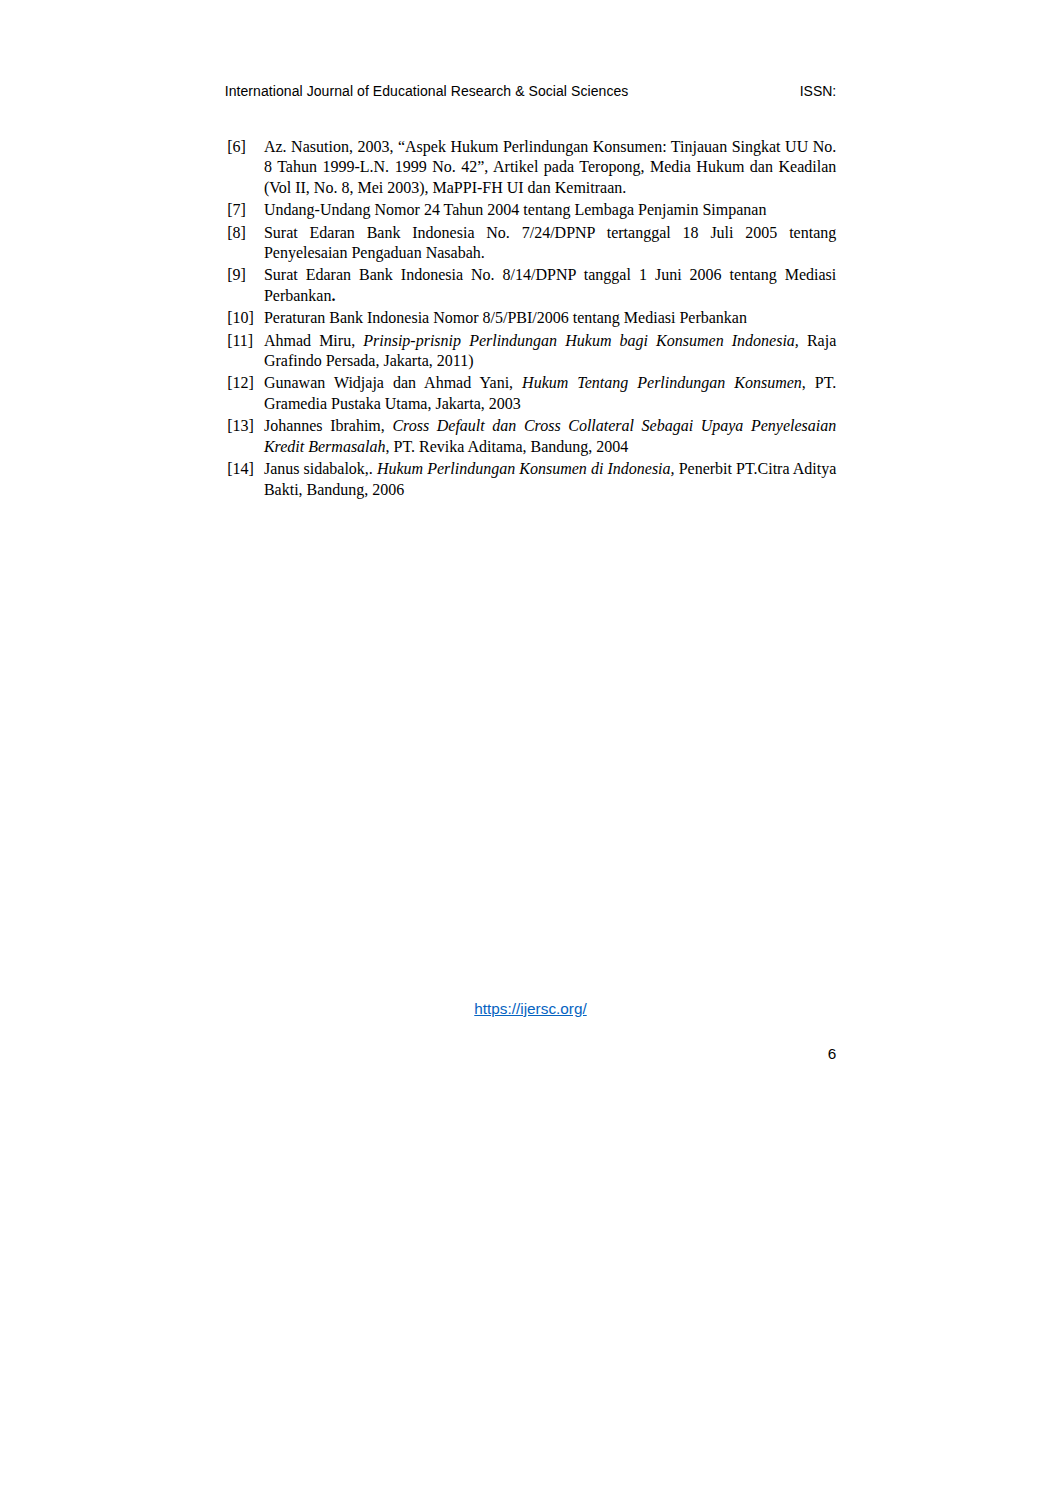International Journal of Educational Research & Social Sciences ISSN:
[6] Az. Nasution, 2003, “Aspek Hukum Perlindungan Konsumen: Tinjauan Singkat UU No. 8 Tahun 1999-L.N. 1999 No. 42”, Artikel pada Teropong, Media Hukum dan Keadilan (Vol II, No. 8, Mei 2003), MaPPI-FH UI dan Kemitraan.
[7] Undang-Undang Nomor 24 Tahun 2004 tentang Lembaga Penjamin Simpanan
[8] Surat Edaran Bank Indonesia No. 7/24/DPNP tertanggal 18 Juli 2005 tentang Penyelesaian Pengaduan Nasabah.
[9] Surat Edaran Bank Indonesia No. 8/14/DPNP tanggal 1 Juni 2006 tentang Mediasi Perbankan.
[10] Peraturan Bank Indonesia Nomor 8/5/PBI/2006 tentang Mediasi Perbankan
[11] Ahmad Miru, Prinsip-prisnip Perlindungan Hukum bagi Konsumen Indonesia, Raja Grafindo Persada, Jakarta, 2011)
[12] Gunawan Widjaja dan Ahmad Yani, Hukum Tentang Perlindungan Konsumen, PT. Gramedia Pustaka Utama, Jakarta, 2003
[13] Johannes Ibrahim, Cross Default dan Cross Collateral Sebagai Upaya Penyelesaian Kredit Bermasalah, PT. Revika Aditama, Bandung, 2004
[14] Janus sidabalok,. Hukum Perlindungan Konsumen di Indonesia, Penerbit PT.Citra Aditya Bakti, Bandung, 2006
https://ijersc.org/
6